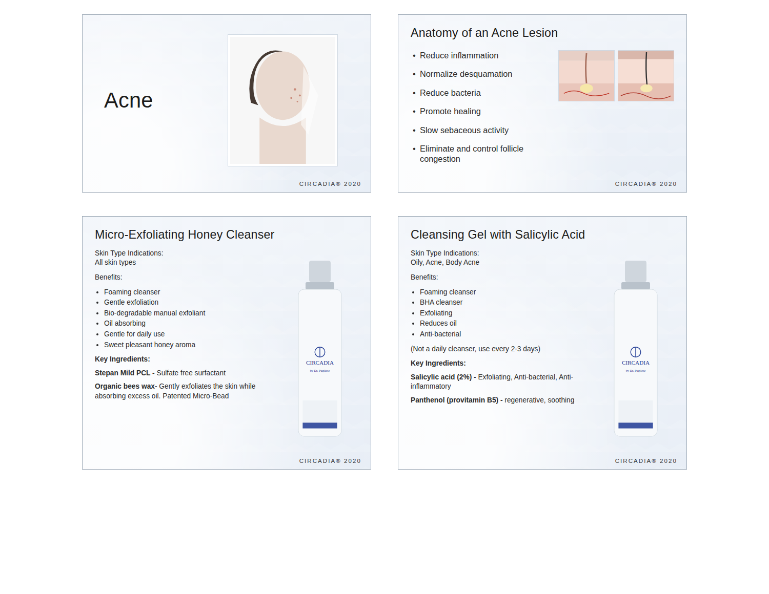Acne
CIRCADIA® 2020
Anatomy of an Acne Lesion
Reduce inflammation
Normalize desquamation
Reduce bacteria
Promote healing
Slow sebaceous activity
Eliminate and control follicle congestion
CIRCADIA® 2020
Micro-Exfoliating Honey Cleanser
Skin Type Indications:
All skin types
Benefits:
Foaming cleanser
Gentle exfoliation
Bio-degradable manual exfoliant
Oil absorbing
Gentle for daily use
Sweet pleasant honey aroma
Key Ingredients:
Stepan Mild PCL - Sulfate free surfactant
Organic bees wax- Gently exfoliates the skin while absorbing excess oil. Patented Micro-Bead
CIRCADIA® 2020
Cleansing Gel with Salicylic Acid
Skin Type Indications:
Oily, Acne, Body Acne
Benefits:
Foaming cleanser
BHA cleanser
Exfoliating
Reduces oil
Anti-bacterial
(Not a daily cleanser, use every 2-3 days)
Key Ingredients:
Salicylic acid (2%) - Exfoliating, Anti-bacterial, Anti-inflammatory
Panthenol (provitamin B5) - regenerative, soothing
CIRCADIA® 2020